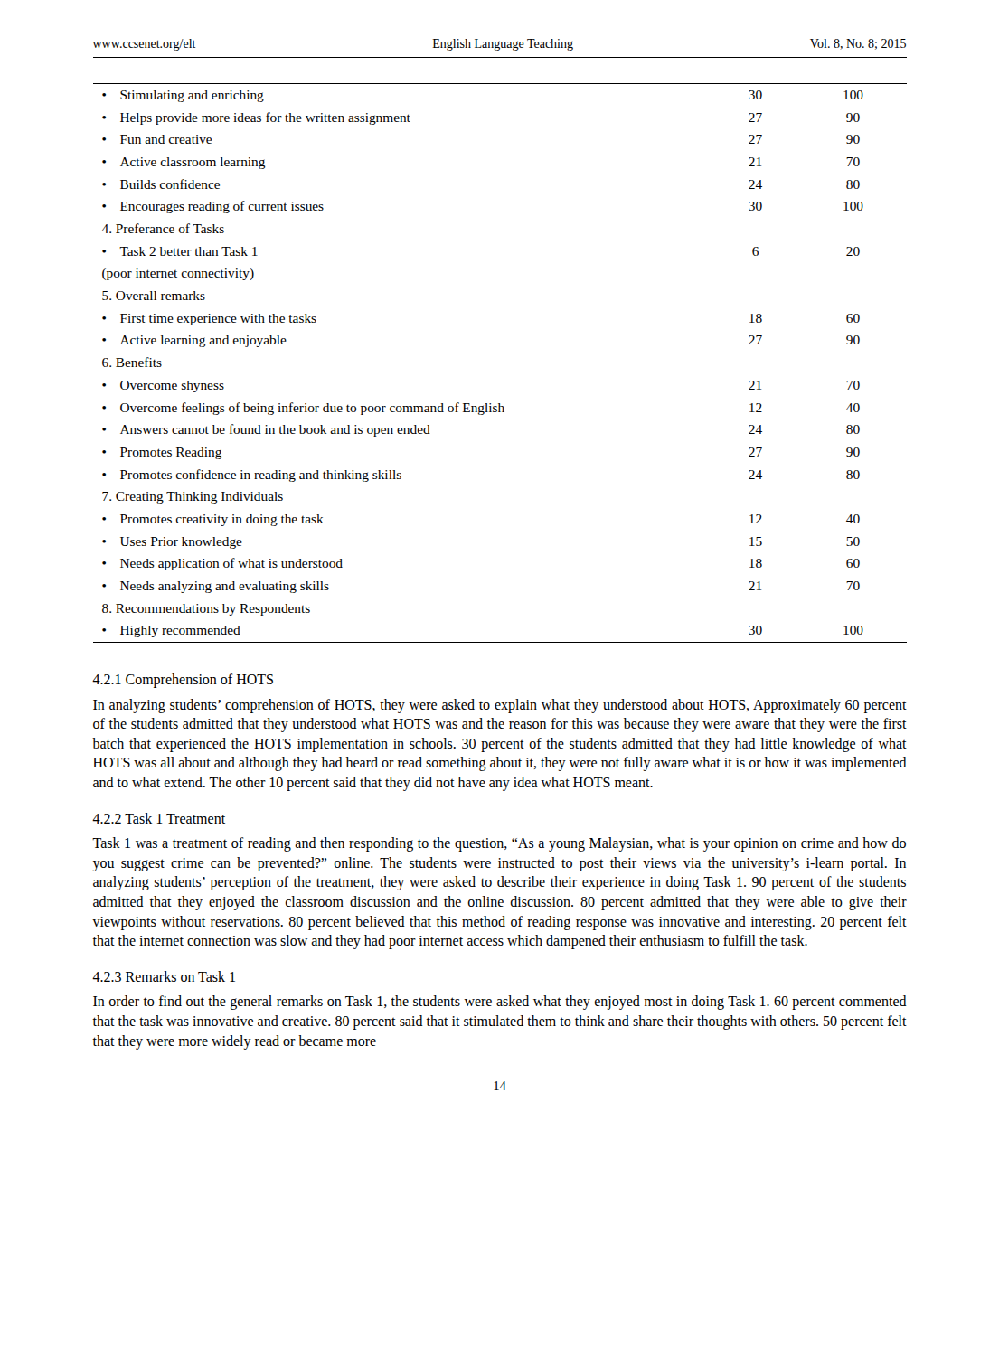www.ccsenet.org/elt English Language Teaching Vol. 8, No. 8; 2015
| Stimulating and enriching | 30 | 100 |
| Helps provide more ideas for the written assignment | 27 | 90 |
| Fun and creative | 27 | 90 |
| Active classroom learning | 21 | 70 |
| Builds confidence | 24 | 80 |
| Encourages reading of current issues | 30 | 100 |
| 4. Preferance of Tasks | | |
| Task 2 better than Task 1 | 6 | 20 |
| (poor internet connectivity) | | |
| 5. Overall remarks | | |
| First time experience with the tasks | 18 | 60 |
| Active learning and enjoyable | 27 | 90 |
| 6. Benefits | | |
| Overcome shyness | 21 | 70 |
| Overcome feelings of being inferior due to poor command of English | 12 | 40 |
| Answers cannot be found in the book and is open ended | 24 | 80 |
| Promotes Reading | 27 | 90 |
| Promotes confidence in reading and thinking skills | 24 | 80 |
| 7. Creating Thinking Individuals | | |
| Promotes creativity in doing the task | 12 | 40 |
| Uses Prior knowledge | 15 | 50 |
| Needs application of what is understood | 18 | 60 |
| Needs analyzing and evaluating skills | 21 | 70 |
| 8. Recommendations by Respondents | | |
| Highly recommended | 30 | 100 |
4.2.1 Comprehension of HOTS
In analyzing students’ comprehension of HOTS, they were asked to explain what they understood about HOTS, Approximately 60 percent of the students admitted that they understood what HOTS was and the reason for this was because they were aware that they were the first batch that experienced the HOTS implementation in schools. 30 percent of the students admitted that they had little knowledge of what HOTS was all about and although they had heard or read something about it, they were not fully aware what it is or how it was implemented and to what extend. The other 10 percent said that they did not have any idea what HOTS meant.
4.2.2 Task 1 Treatment
Task 1 was a treatment of reading and then responding to the question, “As a young Malaysian, what is your opinion on crime and how do you suggest crime can be prevented?” online. The students were instructed to post their views via the university’s i-learn portal. In analyzing students’ perception of the treatment, they were asked to describe their experience in doing Task 1. 90 percent of the students admitted that they enjoyed the classroom discussion and the online discussion. 80 percent admitted that they were able to give their viewpoints without reservations. 80 percent believed that this method of reading response was innovative and interesting. 20 percent felt that the internet connection was slow and they had poor internet access which dampened their enthusiasm to fulfill the task.
4.2.3 Remarks on Task 1
In order to find out the general remarks on Task 1, the students were asked what they enjoyed most in doing Task 1. 60 percent commented that the task was innovative and creative. 80 percent said that it stimulated them to think and share their thoughts with others. 50 percent felt that they were more widely read or became more
14